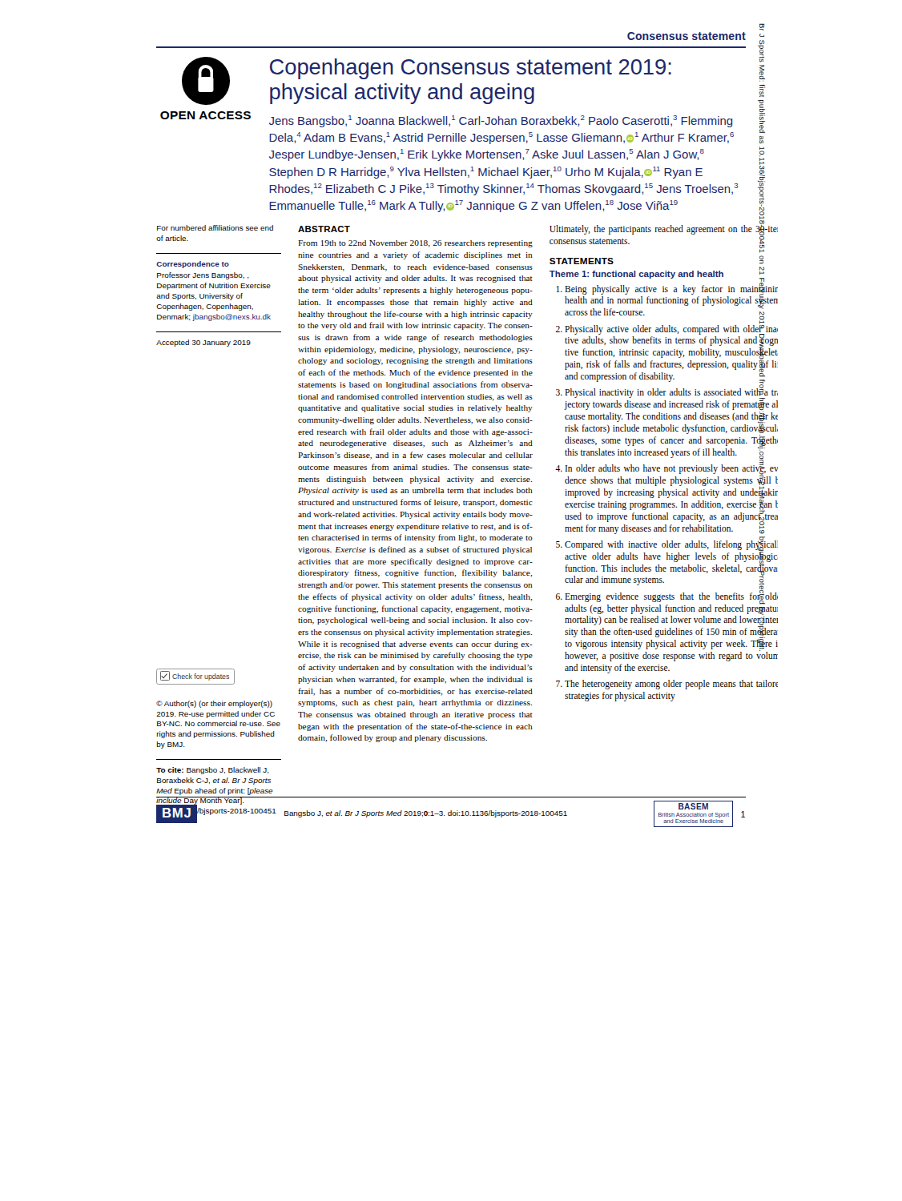Br J Sports Med: first published as 10.1136/bjsports-2018-100451 on 21 February 2019. Downloaded from http://bjsm.bmj.com/ on 21 March 2019 by guest. Protected by copyright.
Consensus statement
OPEN ACCESS
Copenhagen Consensus statement 2019: physical activity and ageing
Jens Bangsbo,1 Joanna Blackwell,1 Carl-Johan Boraxbekk,2 Paolo Caserotti,3 Flemming Dela,4 Adam B Evans,1 Astrid Pernille Jespersen,5 Lasse Gliemann,1 Arthur F Kramer,6 Jesper Lundbye-Jensen,1 Erik Lykke Mortensen,7 Aske Juul Lassen,5 Alan J Gow,8 Stephen D R Harridge,9 Ylva Hellsten,1 Michael Kjaer,10 Urho M Kujala,11 Ryan E Rhodes,12 Elizabeth C J Pike,13 Timothy Skinner,14 Thomas Skovgaard,15 Jens Troelsen,3 Emmanuelle Tulle,16 Mark A Tully,17 Jannique G Z van Uffelen,18 Jose Viña19
For numbered affiliations see end of article.
Correspondence to
Professor Jens Bangsbo, , Department of Nutrition Exercise and Sports, University of Copenhagen, Copenhagen, Denmark; jbangsbo@nexs.ku.dk
Accepted 30 January 2019
Check for updates
© Author(s) (or their employer(s)) 2019. Re-use permitted under CC BY-NC. No commercial re-use. See rights and permissions. Published by BMJ.
To cite: Bangsbo J, Blackwell J, Boraxbekk C-J, et al. Br J Sports Med Epub ahead of print: [please include Day Month Year]. doi:10.1136/bjsports-2018-100451
ABSTRACT
From 19th to 22nd November 2018, 26 researchers representing nine countries and a variety of academic disciplines met in Snekkersten, Denmark, to reach evidence-based consensus about physical activity and older adults. It was recognised that the term ‘older adults’ represents a highly heterogeneous population. It encompasses those that remain highly active and healthy throughout the life-course with a high intrinsic capacity to the very old and frail with low intrinsic capacity. The consensus is drawn from a wide range of research methodologies within epidemiology, medicine, physiology, neuroscience, psychology and sociology, recognising the strength and limitations of each of the methods. Much of the evidence presented in the statements is based on longitudinal associations from observational and randomised controlled intervention studies, as well as quantitative and qualitative social studies in relatively healthy community-dwelling older adults. Nevertheless, we also considered research with frail older adults and those with age-associated neurodegenerative diseases, such as Alzheimer’s and Parkinson’s disease, and in a few cases molecular and cellular outcome measures from animal studies. The consensus statements distinguish between physical activity and exercise. Physical activity is used as an umbrella term that includes both structured and unstructured forms of leisure, transport, domestic and work-related activities. Physical activity entails body movement that increases energy expenditure relative to rest, and is often characterised in terms of intensity from light, to moderate to vigorous. Exercise is defined as a subset of structured physical activities that are more specifically designed to improve cardiorespiratory fitness, cognitive function, flexibility balance, strength and/or power. This statement presents the consensus on the effects of physical activity on older adults’ fitness, health, cognitive functioning, functional capacity, engagement, motivation, psychological well-being and social inclusion. It also covers the consensus on physical activity implementation strategies. While it is recognised that adverse events can occur during exercise, the risk can be minimised by carefully choosing the type of activity undertaken and by consultation with the individual’s physician when warranted, for example, when the individual is frail, has a number of co-morbidities, or has exercise-related symptoms, such as chest pain, heart arrhythmia or dizziness. The consensus was obtained through an iterative process that began with the presentation of the state-of-the-science in each domain, followed by group and plenary discussions.
Ultimately, the participants reached agreement on the 30-item consensus statements.
STATEMENTS
Theme 1: functional capacity and health
Being physically active is a key factor in maintaining health and in normal functioning of physiological systems across the life-course.
Physically active older adults, compared with older inactive adults, show benefits in terms of physical and cognitive function, intrinsic capacity, mobility, musculoskeletal pain, risk of falls and fractures, depression, quality of life and compression of disability.
Physical inactivity in older adults is associated with a trajectory towards disease and increased risk of premature all-cause mortality. The conditions and diseases (and their key risk factors) include metabolic dysfunction, cardiovascular diseases, some types of cancer and sarcopenia. Together this translates into increased years of ill health.
In older adults who have not previously been active, evidence shows that multiple physiological systems will be improved by increasing physical activity and undertaking exercise training programmes. In addition, exercise can be used to improve functional capacity, as an adjunct treatment for many diseases and for rehabilitation.
Compared with inactive older adults, lifelong physically active older adults have higher levels of physiological function. This includes the metabolic, skeletal, cardiovascular and immune systems.
Emerging evidence suggests that the benefits for older adults (eg, better physical function and reduced premature mortality) can be realised at lower volume and lower intensity than the often-used guidelines of 150 min of moderate to vigorous intensity physical activity per week. There is, however, a positive dose response with regard to volume and intensity of the exercise.
The heterogeneity among older people means that tailored strategies for physical activity
BMJ
Bangsbo J, et al. Br J Sports Med 2019;0:1–3. doi:10.1136/bjsports-2018-100451
BASEMBritish Association of Sport
and Exercise Medicine
1